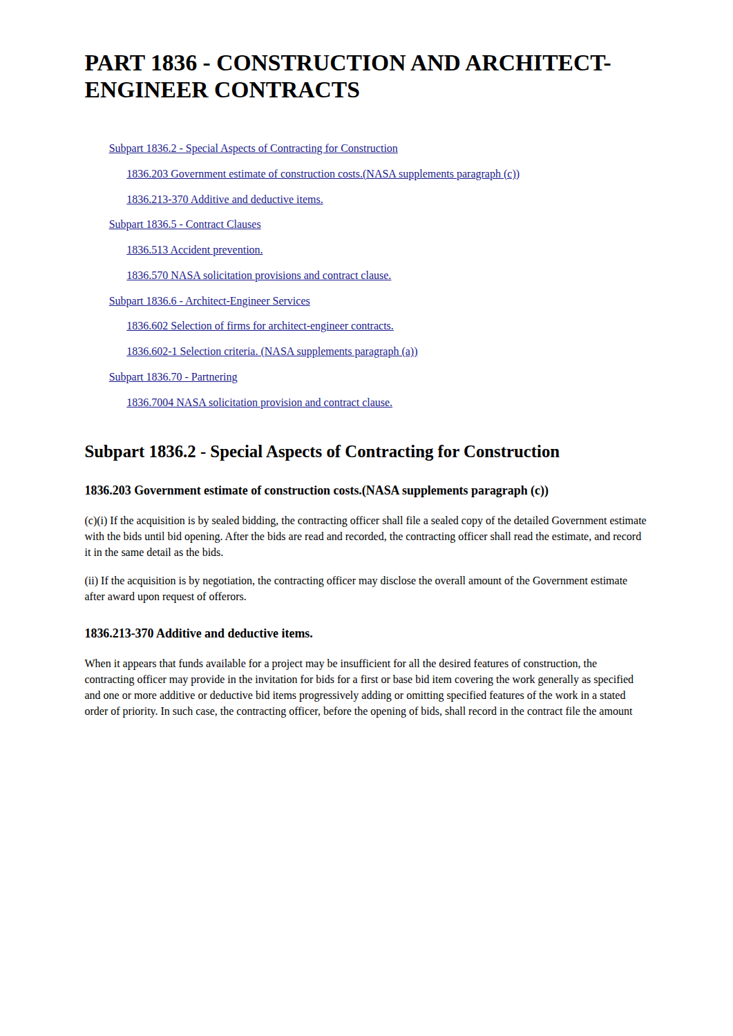PART 1836 - CONSTRUCTION AND ARCHITECT-ENGINEER CONTRACTS
Subpart 1836.2 - Special Aspects of Contracting for Construction
1836.203 Government estimate of construction costs.(NASA supplements paragraph (c))
1836.213-370 Additive and deductive items.
Subpart 1836.5 - Contract Clauses
1836.513 Accident prevention.
1836.570 NASA solicitation provisions and contract clause.
Subpart 1836.6 - Architect-Engineer Services
1836.602 Selection of firms for architect-engineer contracts.
1836.602-1 Selection criteria. (NASA supplements paragraph (a))
Subpart 1836.70 - Partnering
1836.7004 NASA solicitation provision and contract clause.
Subpart 1836.2 - Special Aspects of Contracting for Construction
1836.203 Government estimate of construction costs.(NASA supplements paragraph (c))
(c)(i) If the acquisition is by sealed bidding, the contracting officer shall file a sealed copy of the detailed Government estimate with the bids until bid opening. After the bids are read and recorded, the contracting officer shall read the estimate, and record it in the same detail as the bids.
(ii) If the acquisition is by negotiation, the contracting officer may disclose the overall amount of the Government estimate after award upon request of offerors.
1836.213-370 Additive and deductive items.
When it appears that funds available for a project may be insufficient for all the desired features of construction, the contracting officer may provide in the invitation for bids for a first or base bid item covering the work generally as specified and one or more additive or deductive bid items progressively adding or omitting specified features of the work in a stated order of priority. In such case, the contracting officer, before the opening of bids, shall record in the contract file the amount